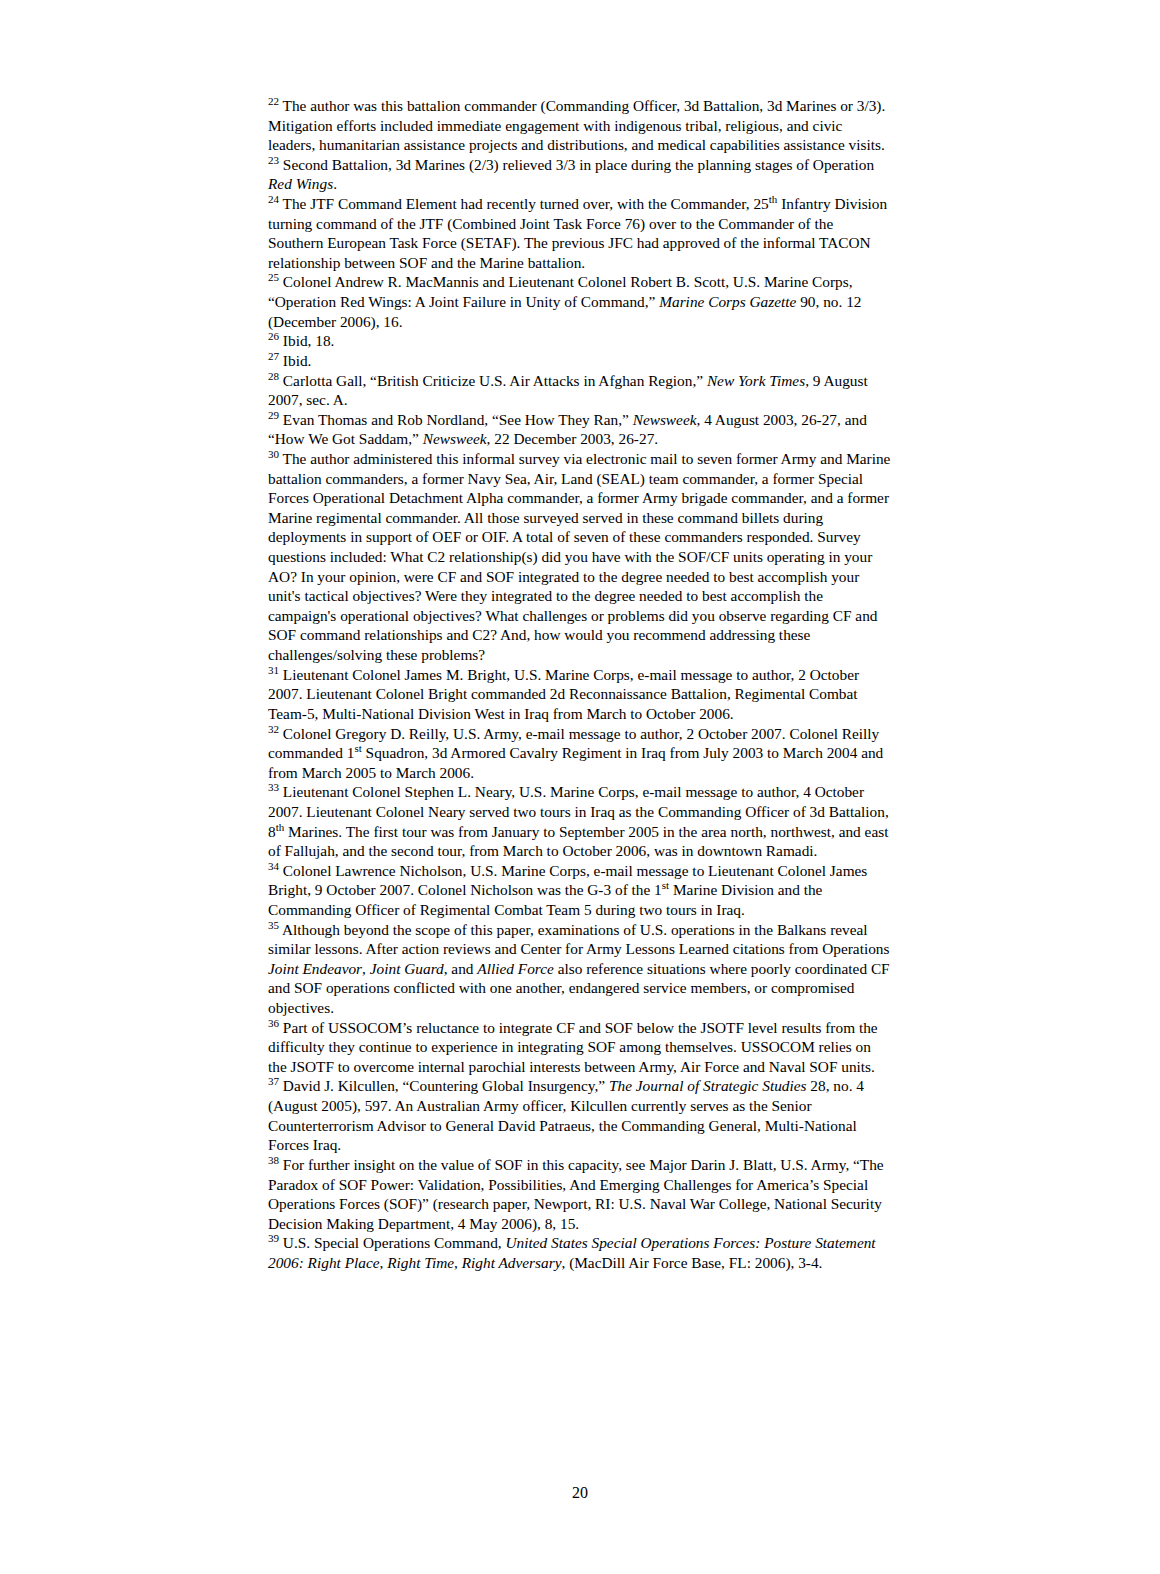22 The author was this battalion commander (Commanding Officer, 3d Battalion, 3d Marines or 3/3). Mitigation efforts included immediate engagement with indigenous tribal, religious, and civic leaders, humanitarian assistance projects and distributions, and medical capabilities assistance visits.
23 Second Battalion, 3d Marines (2/3) relieved 3/3 in place during the planning stages of Operation Red Wings.
24 The JTF Command Element had recently turned over, with the Commander, 25th Infantry Division turning command of the JTF (Combined Joint Task Force 76) over to the Commander of the Southern European Task Force (SETAF). The previous JFC had approved of the informal TACON relationship between SOF and the Marine battalion.
25 Colonel Andrew R. MacMannis and Lieutenant Colonel Robert B. Scott, U.S. Marine Corps, “Operation Red Wings: A Joint Failure in Unity of Command,” Marine Corps Gazette 90, no. 12 (December 2006), 16.
26 Ibid, 18.
27 Ibid.
28 Carlotta Gall, “British Criticize U.S. Air Attacks in Afghan Region,” New York Times, 9 August 2007, sec. A.
29 Evan Thomas and Rob Nordland, “See How They Ran,” Newsweek, 4 August 2003, 26-27, and “How We Got Saddam,” Newsweek, 22 December 2003, 26-27.
30 The author administered this informal survey via electronic mail to seven former Army and Marine battalion commanders, a former Navy Sea, Air, Land (SEAL) team commander, a former Special Forces Operational Detachment Alpha commander, a former Army brigade commander, and a former Marine regimental commander. All those surveyed served in these command billets during deployments in support of OEF or OIF. A total of seven of these commanders responded. Survey questions included: What C2 relationship(s) did you have with the SOF/CF units operating in your AO? In your opinion, were CF and SOF integrated to the degree needed to best accomplish your unit's tactical objectives? Were they integrated to the degree needed to best accomplish the campaign's operational objectives? What challenges or problems did you observe regarding CF and SOF command relationships and C2? And, how would you recommend addressing these challenges/solving these problems?
31 Lieutenant Colonel James M. Bright, U.S. Marine Corps, e-mail message to author, 2 October 2007. Lieutenant Colonel Bright commanded 2d Reconnaissance Battalion, Regimental Combat Team-5, Multi-National Division West in Iraq from March to October 2006.
32 Colonel Gregory D. Reilly, U.S. Army, e-mail message to author, 2 October 2007. Colonel Reilly commanded 1st Squadron, 3d Armored Cavalry Regiment in Iraq from July 2003 to March 2004 and from March 2005 to March 2006.
33 Lieutenant Colonel Stephen L. Neary, U.S. Marine Corps, e-mail message to author, 4 October 2007. Lieutenant Colonel Neary served two tours in Iraq as the Commanding Officer of 3d Battalion, 8th Marines. The first tour was from January to September 2005 in the area north, northwest, and east of Fallujah, and the second tour, from March to October 2006, was in downtown Ramadi.
34 Colonel Lawrence Nicholson, U.S. Marine Corps, e-mail message to Lieutenant Colonel James Bright, 9 October 2007. Colonel Nicholson was the G-3 of the 1st Marine Division and the Commanding Officer of Regimental Combat Team 5 during two tours in Iraq.
35 Although beyond the scope of this paper, examinations of U.S. operations in the Balkans reveal similar lessons. After action reviews and Center for Army Lessons Learned citations from Operations Joint Endeavor, Joint Guard, and Allied Force also reference situations where poorly coordinated CF and SOF operations conflicted with one another, endangered service members, or compromised objectives.
36 Part of USSOCOM’s reluctance to integrate CF and SOF below the JSOTF level results from the difficulty they continue to experience in integrating SOF among themselves. USSOCOM relies on the JSOTF to overcome internal parochial interests between Army, Air Force and Naval SOF units.
37 David J. Kilcullen, “Countering Global Insurgency,” The Journal of Strategic Studies 28, no. 4 (August 2005), 597. An Australian Army officer, Kilcullen currently serves as the Senior Counterterrorism Advisor to General David Patraeus, the Commanding General, Multi-National Forces Iraq.
38 For further insight on the value of SOF in this capacity, see Major Darin J. Blatt, U.S. Army, “The Paradox of SOF Power: Validation, Possibilities, And Emerging Challenges for America’s Special Operations Forces (SOF)” (research paper, Newport, RI: U.S. Naval War College, National Security Decision Making Department, 4 May 2006), 8, 15.
39 U.S. Special Operations Command, United States Special Operations Forces: Posture Statement 2006: Right Place, Right Time, Right Adversary, (MacDill Air Force Base, FL: 2006), 3-4.
20